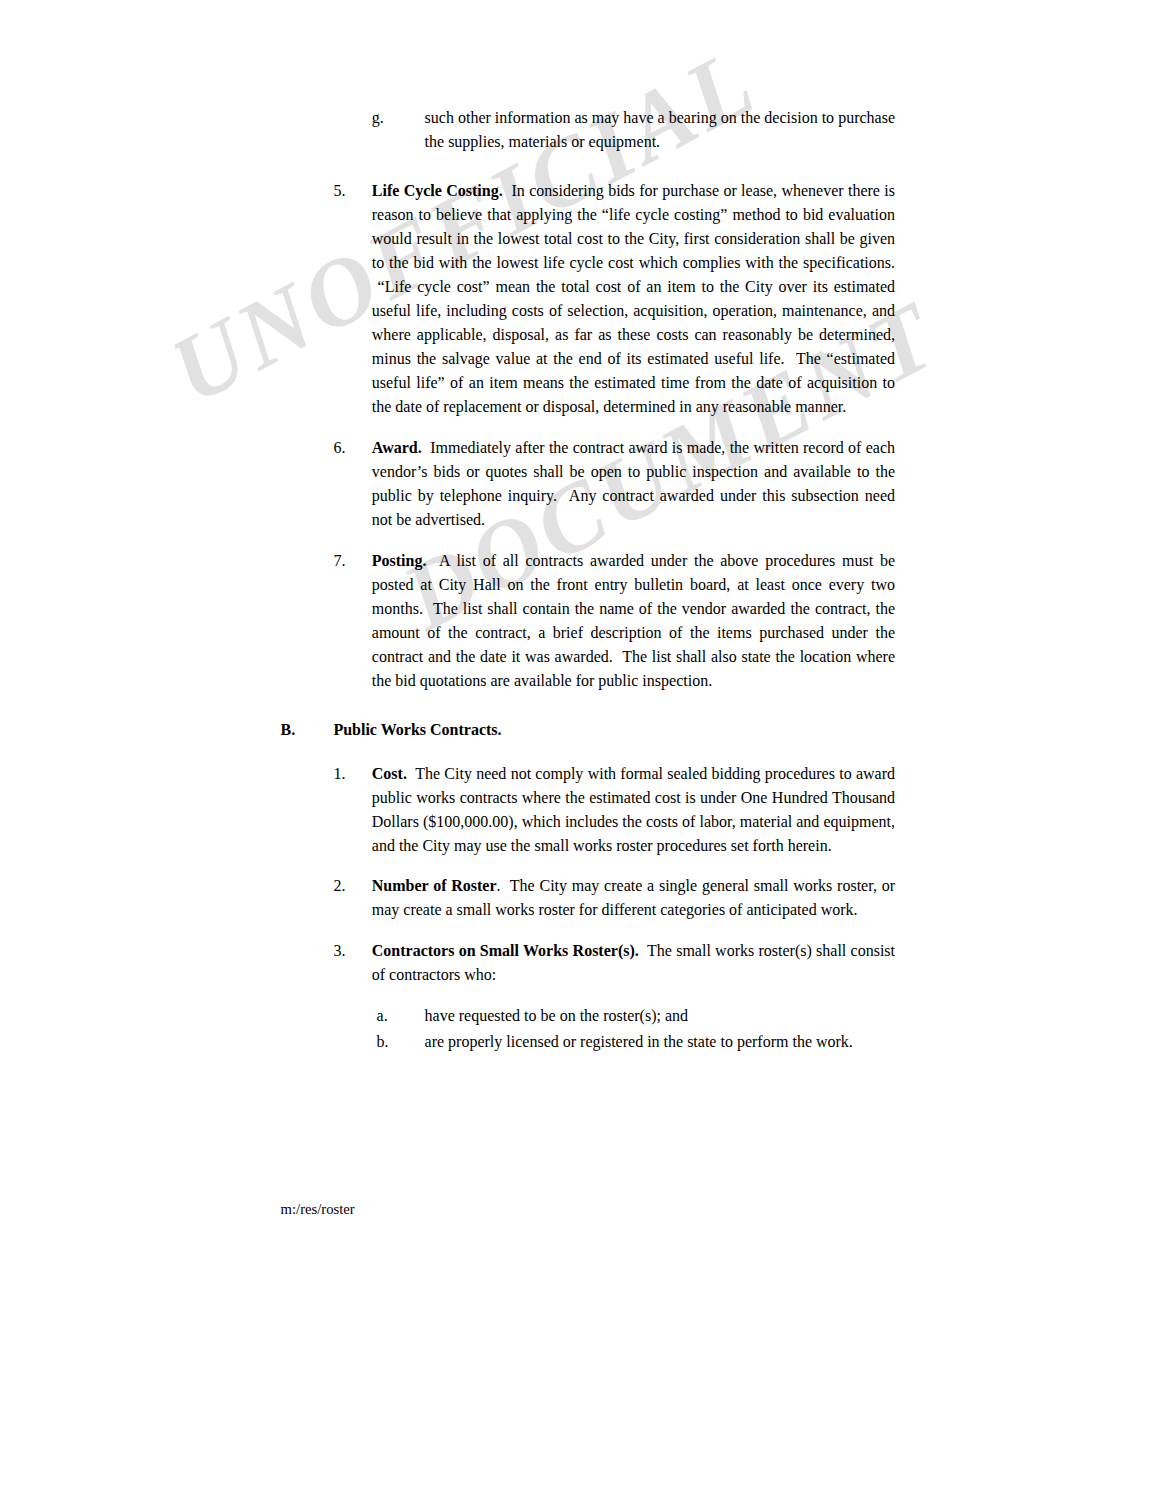UNOFFICIAL DOCUMENT
g.
such other information as may have a bearing on the decision to purchase the supplies, materials or equipment.
5.
Life Cycle Costing. In considering bids for purchase or lease, whenever there is reason to believe that applying the “life cycle costing” method to bid evaluation would result in the lowest total cost to the City, first consideration shall be given to the bid with the lowest life cycle cost which complies with the specifications. “Life cycle cost” mean the total cost of an item to the City over its estimated useful life, including costs of selection, acquisition, operation, maintenance, and where applicable, disposal, as far as these costs can reasonably be determined, minus the salvage value at the end of its estimated useful life. The “estimated useful life” of an item means the estimated time from the date of acquisition to the date of replacement or disposal, determined in any reasonable manner.
6.
Award. Immediately after the contract award is made, the written record of each vendor’s bids or quotes shall be open to public inspection and available to the public by telephone inquiry. Any contract awarded under this subsection need not be advertised.
7.
Posting. A list of all contracts awarded under the above procedures must be posted at City Hall on the front entry bulletin board, at least once every two months. The list shall contain the name of the vendor awarded the contract, the amount of the contract, a brief description of the items purchased under the contract and the date it was awarded. The list shall also state the location where the bid quotations are available for public inspection.
B.
Public Works Contracts.
1.
Cost. The City need not comply with formal sealed bidding procedures to award public works contracts where the estimated cost is under One Hundred Thousand Dollars ($100,000.00), which includes the costs of labor, material and equipment, and the City may use the small works roster procedures set forth herein.
2.
Number of Roster. The City may create a single general small works roster, or may create a small works roster for different categories of anticipated work.
3.
Contractors on Small Works Roster(s). The small works roster(s) shall consist of contractors who:
a.
have requested to be on the roster(s); and
b.
are properly licensed or registered in the state to perform the work.
m:/res/roster